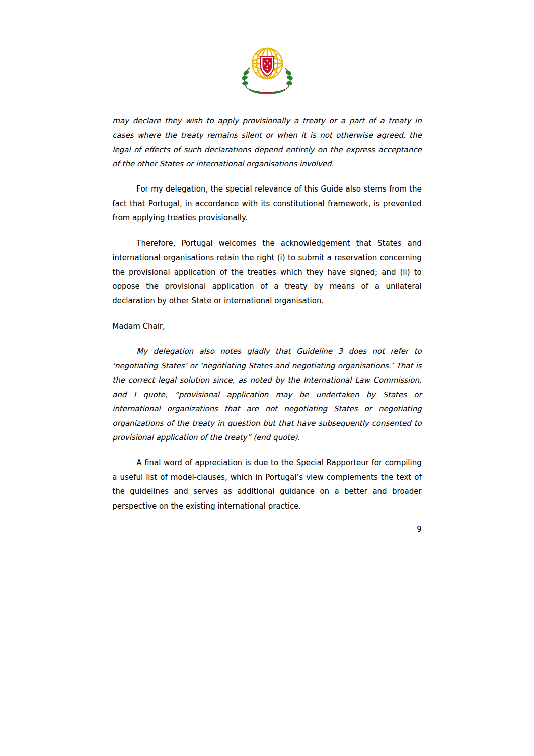may declare they wish to apply provisionally a treaty or a part of a treaty in cases where the treaty remains silent or when it is not otherwise agreed, the legal of effects of such declarations depend entirely on the express acceptance of the other States or international organisations involved.
For my delegation, the special relevance of this Guide also stems from the fact that Portugal, in accordance with its constitutional framework, is prevented from applying treaties provisionally.
Therefore, Portugal welcomes the acknowledgement that States and international organisations retain the right (i) to submit a reservation concerning the provisional application of the treaties which they have signed; and (ii) to oppose the provisional application of a treaty by means of a unilateral declaration by other State or international organisation.
Madam Chair,
My delegation also notes gladly that Guideline 3 does not refer to ‘negotiating States’ or ‘negotiating States and negotiating organisations.’ That is the correct legal solution since, as noted by the International Law Commission, and I quote, “provisional application may be undertaken by States or international organizations that are not negotiating States or negotiating organizations of the treaty in question but that have subsequently consented to provisional application of the treaty” (end quote).
A final word of appreciation is due to the Special Rapporteur for compiling a useful list of model-clauses, which in Portugal’s view complements the text of the guidelines and serves as additional guidance on a better and broader perspective on the existing international practice.
9